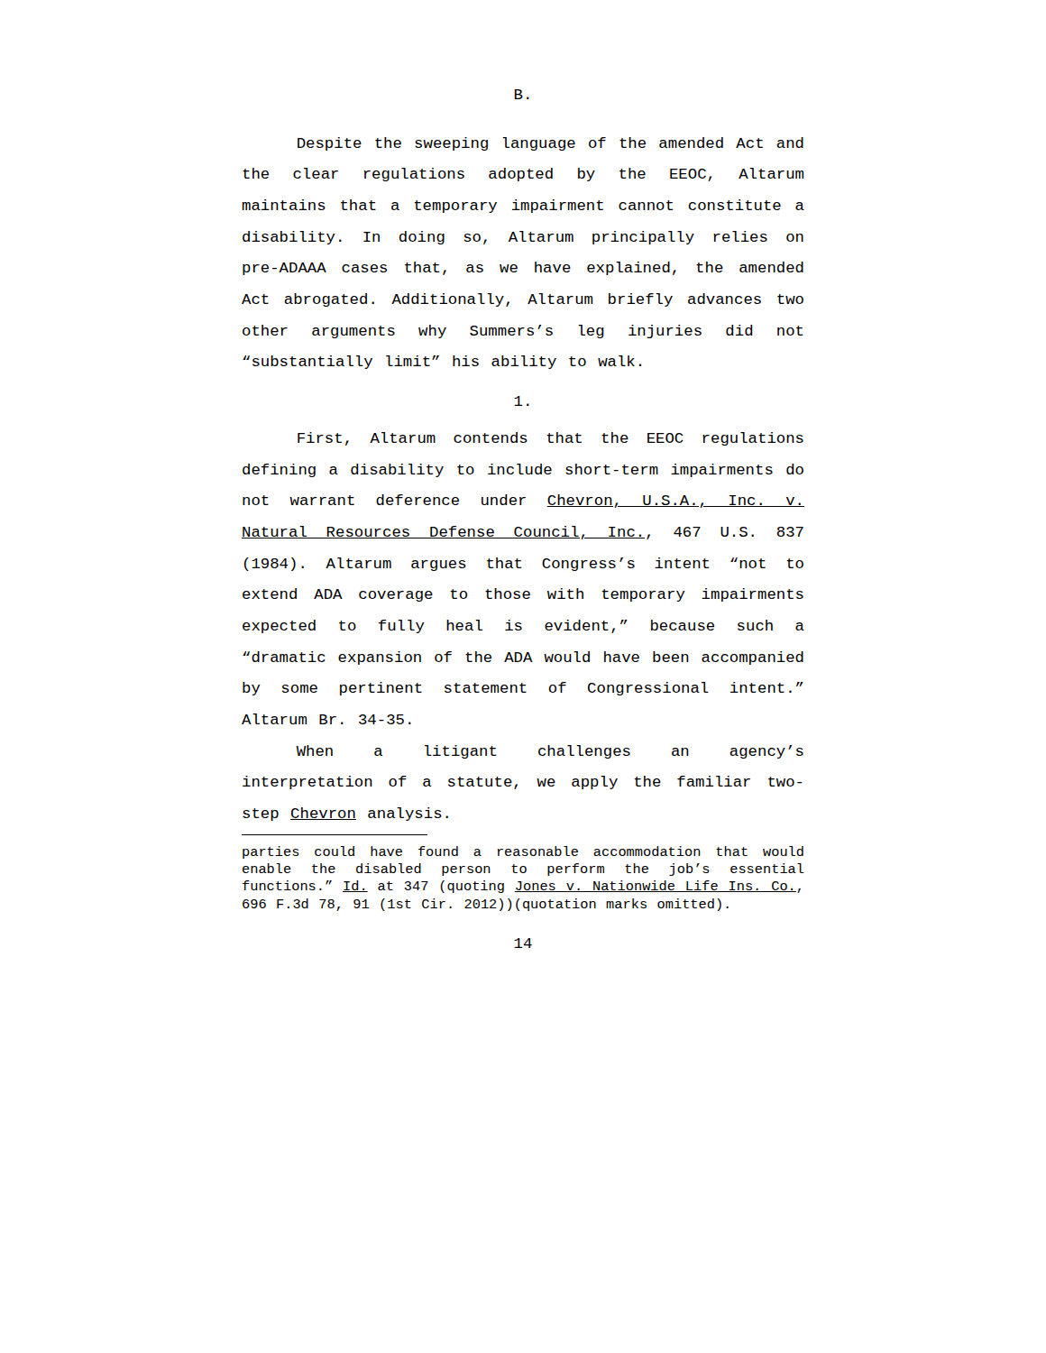B.
Despite the sweeping language of the amended Act and the clear regulations adopted by the EEOC, Altarum maintains that a temporary impairment cannot constitute a disability. In doing so, Altarum principally relies on pre-ADAAA cases that, as we have explained, the amended Act abrogated. Additionally, Altarum briefly advances two other arguments why Summers’s leg injuries did not “substantially limit” his ability to walk.
1.
First, Altarum contends that the EEOC regulations defining a disability to include short-term impairments do not warrant deference under Chevron, U.S.A., Inc. v. Natural Resources Defense Council, Inc., 467 U.S. 837 (1984). Altarum argues that Congress’s intent “not to extend ADA coverage to those with temporary impairments expected to fully heal is evident,” because such a “dramatic expansion of the ADA would have been accompanied by some pertinent statement of Congressional intent.” Altarum Br. 34-35.
When a litigant challenges an agency’s interpretation of a statute, we apply the familiar two-step Chevron analysis.
parties could have found a reasonable accommodation that would enable the disabled person to perform the job’s essential functions.” Id. at 347 (quoting Jones v. Nationwide Life Ins. Co., 696 F.3d 78, 91 (1st Cir. 2012))(quotation marks omitted).
14